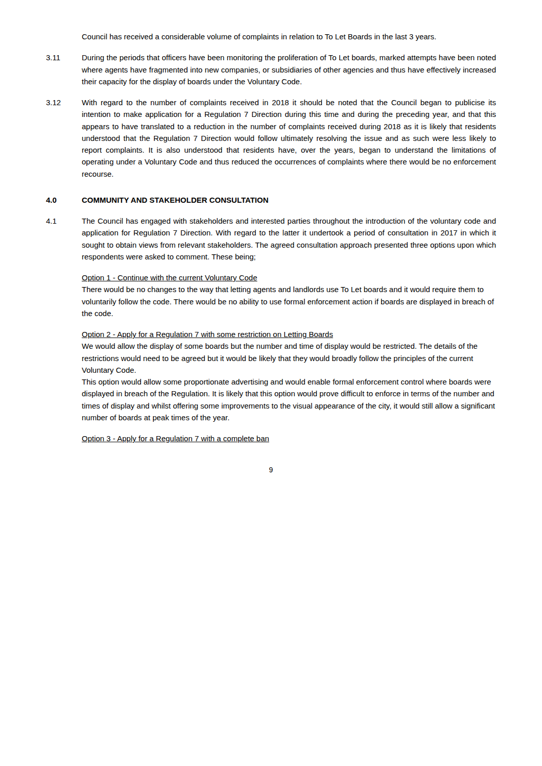Council has received a considerable volume of complaints in relation to To Let Boards in the last 3 years.
3.11
During the periods that officers have been monitoring the proliferation of To Let boards, marked attempts have been noted where agents have fragmented into new companies, or subsidiaries of other agencies and thus have effectively increased their capacity for the display of boards under the Voluntary Code.
3.12
With regard to the number of complaints received in 2018 it should be noted that the Council began to publicise its intention to make application for a Regulation 7 Direction during this time and during the preceding year, and that this appears to have translated to a reduction in the number of complaints received during 2018 as it is likely that residents understood that the Regulation 7 Direction would follow ultimately resolving the issue and as such were less likely to report complaints. It is also understood that residents have, over the years, began to understand the limitations of operating under a Voluntary Code and thus reduced the occurrences of complaints where there would be no enforcement recourse.
4.0 COMMUNITY AND STAKEHOLDER CONSULTATION
4.1
The Council has engaged with stakeholders and interested parties throughout the introduction of the voluntary code and application for Regulation 7 Direction. With regard to the latter it undertook a period of consultation in 2017 in which it sought to obtain views from relevant stakeholders. The agreed consultation approach presented three options upon which respondents were asked to comment. These being;
Option 1 - Continue with the current Voluntary Code
There would be no changes to the way that letting agents and landlords use To Let boards and it would require them to voluntarily follow the code. There would be no ability to use formal enforcement action if boards are displayed in breach of the code.
Option 2 - Apply for a Regulation 7 with some restriction on Letting Boards
We would allow the display of some boards but the number and time of display would be restricted. The details of the restrictions would need to be agreed but it would be likely that they would broadly follow the principles of the current Voluntary Code.
This option would allow some proportionate advertising and would enable formal enforcement control where boards were displayed in breach of the Regulation. It is likely that this option would prove difficult to enforce in terms of the number and times of display and whilst offering some improvements to the visual appearance of the city, it would still allow a significant number of boards at peak times of the year.
Option 3 - Apply for a Regulation 7 with a complete ban
9